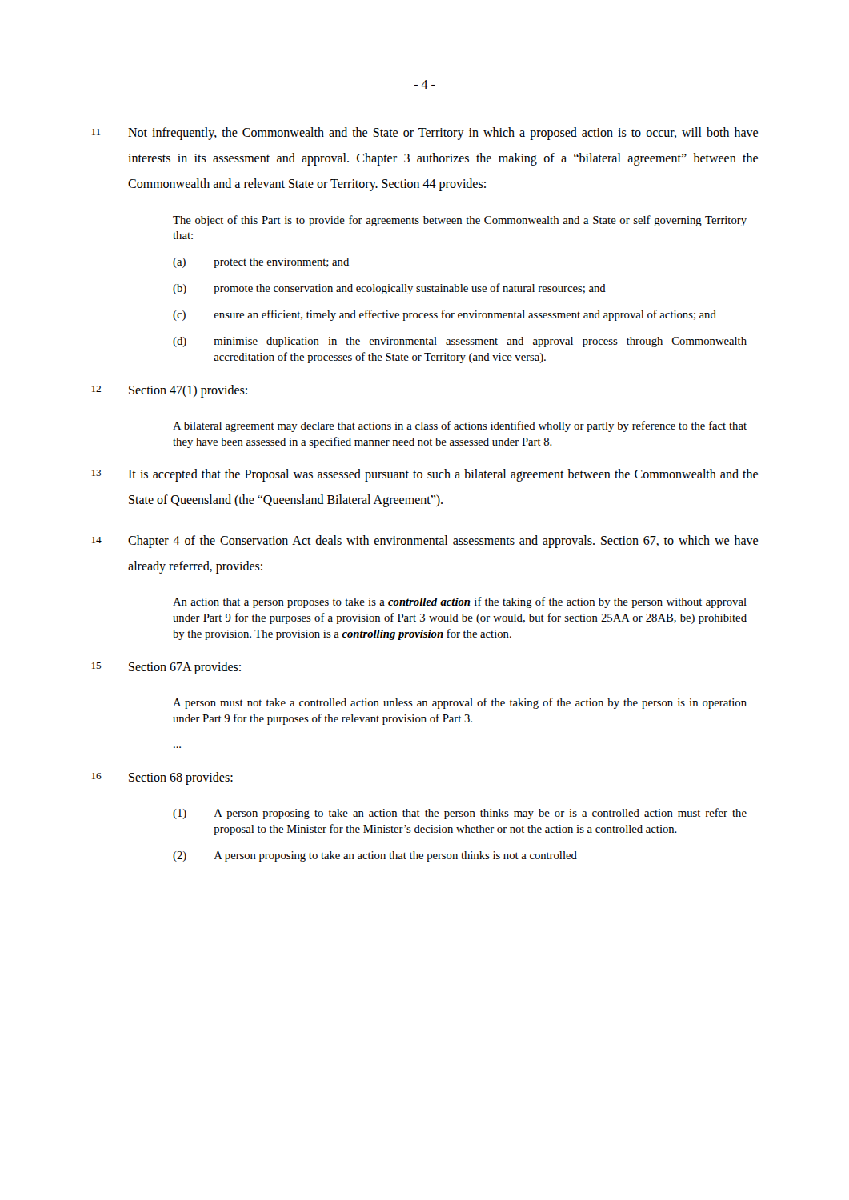- 4 -
11
Not infrequently, the Commonwealth and the State or Territory in which a proposed action is to occur, will both have interests in its assessment and approval. Chapter 3 authorizes the making of a “bilateral agreement” between the Commonwealth and a relevant State or Territory. Section 44 provides:
The object of this Part is to provide for agreements between the Commonwealth and a State or self governing Territory that:
(a) protect the environment; and
(b) promote the conservation and ecologically sustainable use of natural resources; and
(c) ensure an efficient, timely and effective process for environmental assessment and approval of actions; and
(d) minimise duplication in the environmental assessment and approval process through Commonwealth accreditation of the processes of the State or Territory (and vice versa).
12
Section 47(1) provides:
A bilateral agreement may declare that actions in a class of actions identified wholly or partly by reference to the fact that they have been assessed in a specified manner need not be assessed under Part 8.
13
It is accepted that the Proposal was assessed pursuant to such a bilateral agreement between the Commonwealth and the State of Queensland (the “Queensland Bilateral Agreement”).
14
Chapter 4 of the Conservation Act deals with environmental assessments and approvals. Section 67, to which we have already referred, provides:
An action that a person proposes to take is a controlled action if the taking of the action by the person without approval under Part 9 for the purposes of a provision of Part 3 would be (or would, but for section 25AA or 28AB, be) prohibited by the provision. The provision is a controlling provision for the action.
15
Section 67A provides:
A person must not take a controlled action unless an approval of the taking of the action by the person is in operation under Part 9 for the purposes of the relevant provision of Part 3.
...
16
Section 68 provides:
(1) A person proposing to take an action that the person thinks may be or is a controlled action must refer the proposal to the Minister for the Minister’s decision whether or not the action is a controlled action.
(2) A person proposing to take an action that the person thinks is not a controlled